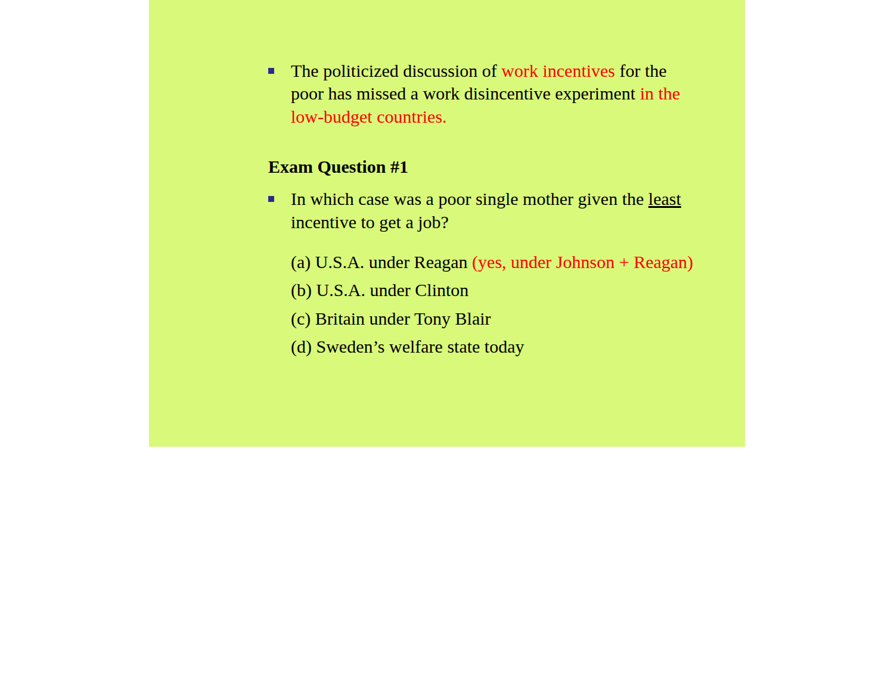The politicized discussion of work incentives for the poor has missed a work disincentive experiment in the low-budget countries.
Exam Question #1
In which case was a poor single mother given the least incentive to get a job?
(a) U.S.A. under Reagan (yes, under Johnson + Reagan)
(b) U.S.A. under Clinton
(c) Britain under Tony Blair
(d) Sweden’s welfare state today